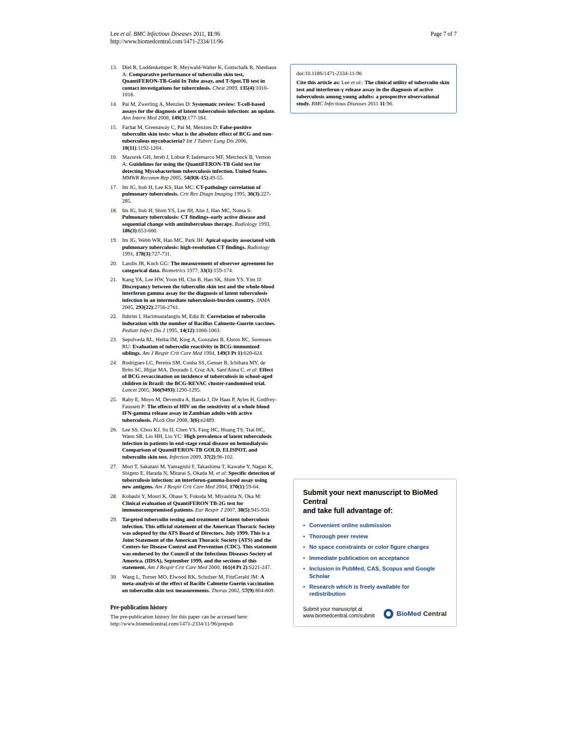Lee et al. BMC Infectious Diseases 2011, 11:96
http://www.biomedcentral.com/1471-2334/11/96
Page 7 of 7
Diel R, Loddenkemper R, Meywald-Walter K, Gottschalk R, Nienhaus A: Comparative performance of tuberculin skin test, QuantiFERON-TB-Gold In Tube assay, and T-Spot.TB test in contact investigations for tuberculosis. Chest 2009, 135(4):1010-1018.
Pai M, Zwerling A, Menzies D: Systematic review: T-cell-based assays for the diagnosis of latent tuberculosis infection: an update. Ann Intern Med 2008, 149(3):177-184.
Farhat M, Greenaway C, Pai M, Menzies D: False-positive tuberculin skin tests: what is the absolute effect of BCG and non-tuberculous mycobacteria? Int J Tuberc Lung Dis 2006, 10(11):1192-1204.
Mazurek GH, Jereb J, Lobue P, Iademarco MF, Metchock B, Vernon A: Guidelines for using the QuantiFERON-TB Gold test for detecting Mycobacterium tuberculosis infection, United States. MMWR Recomm Rep 2005, 54(RR-15):49-55.
Im JG, Itoh H, Lee KS, Han MC: CT-pathology correlation of pulmonary tuberculosis. Crit Rev Diagn Imaging 1995, 36(3):227-285.
Im JG, Itoh H, Shim YS, Lee JH, Ahn J, Han MC, Noma S: Pulmonary tuberculosis: CT findings–early active disease and sequential change with antituberculous therapy. Radiology 1993, 186(3):653-660.
Im JG, Webb WR, Han MC, Park JH: Apical opacity associated with pulmonary tuberculosis: high-resolution CT findings. Radiology 1991, 178(3):727-731.
Landis JR, Koch GG: The measurement of observer agreement for categorical data. Biometrics 1977, 33(1):159-174.
Kang YA, Lee HW, Yoon HI, Cho B, Han SK, Shim YS, Yim JJ: Discrepancy between the tuberculin skin test and the whole-blood interferon gamma assay for the diagnosis of latent tuberculosis infection in an intermediate tuberculosis-burden country. JAMA 2005, 293(22):2756-2761.
Ildirim I, Hacimustafaoglu M, Ediz B: Correlation of tuberculin induration with the number of Bacillus Calmette-Guerin vaccines. Pediatr Infect Dis J 1995, 14(12):1060-1063.
Sepulveda RL, Heiba IM, King A, Gonzalez B, Elston RC, Sorensen RU: Evaluation of tuberculin reactivity in BCG-immunized siblings. Am J Respir Crit Care Med 1994, 149(3 Pt 1):620-624.
Rodrigues LC, Pereira SM, Cunha SS, Genser B, Ichihara MY, de Brito SC, Hijjar MA, Dourado I, Cruz AA, Sant'Anna C, et al: Effect of BCG revaccination on incidence of tuberculosis in school-aged children in Brazil: the BCG-REVAC cluster-randomised trial. Lancet 2005, 366(9493):1290-1295.
Raby E, Moyo M, Devendra A, Banda J, De Haas P, Ayles H, Godfrey-Faussett P: The effects of HIV on the sensitivity of a whole blood IFN-gamma release assay in Zambian adults with active tuberculosis. PLoS One 2008, 3(6):e2489.
Lee SS, Chou KJ, Su IJ, Chen YS, Fang HC, Huang TS, Tsai HC, Wann SR, Lin HH, Liu YC: High prevalence of latent tuberculosis infection in patients in end-stage renal disease on hemodialysis: Comparison of QuantiFERON-TB GOLD, ELISPOT, and tuberculin skin test. Infection 2009, 37(2):96-102.
Mori T, Sakatani M, Yamagishi F, Takashima T, Kawabe Y, Nagao K, Shigeto E, Harada N, Mitarai S, Okada M, et al: Specific detection of tuberculosis infection: an interferon-gamma-based assay using new antigens. Am J Respir Crit Care Med 2004, 170(1):59-64.
Kobashi Y, Mouri K, Obase Y, Fukuda M, Miyashita N, Oka M: Clinical evaluation of QuantiFERON TB-2G test for immunocompromised patients. Eur Respir J 2007, 30(5):945-950.
Targeted tuberculin testing and treatment of latent tuberculosis infection. This official statement of the American Thoracic Society was adopted by the ATS Board of Directors, July 1999. This is a Joint Statement of the American Thoracic Society (ATS) and the Centers for Disease Control and Prevention (CDC). This statement was endorsed by the Council of the Infectious Diseases Society of America. (IDSA), September 1999, and the sections of this statement. Am J Respir Crit Care Med 2000, 161(4 Pt 2):S221-247.
Wang L, Turner MO, Elwood RK, Schulzer M, FitzGerald JM: A meta-analysis of the effect of Bacille Calmette Guerin vaccination on tuberculin skin test measurements. Thorax 2002, 57(9):804-809.
Pre-publication history
The pre-publication history for this paper can be accessed here:
http://www.biomedcentral.com/1471-2334/11/96/prepub
doi:10.1186/1471-2334-11-96
Cite this article as: Lee et al.: The clinical utility of tuberculin skin test and interferon-γ release assay in the diagnosis of active tuberculosis among young adults: a prospective observational study. BMC Infectious Diseases 2011 11:96.
Submit your next manuscript to BioMed Central
and take full advantage of:
Convenient online submission
Thorough peer review
No space constraints or color figure charges
Immediate publication on acceptance
Inclusion in PubMed, CAS, Scopus and Google Scholar
Research which is freely available for redistribution
Submit your manuscript at
www.biomedcentral.com/submit
BioMed Central